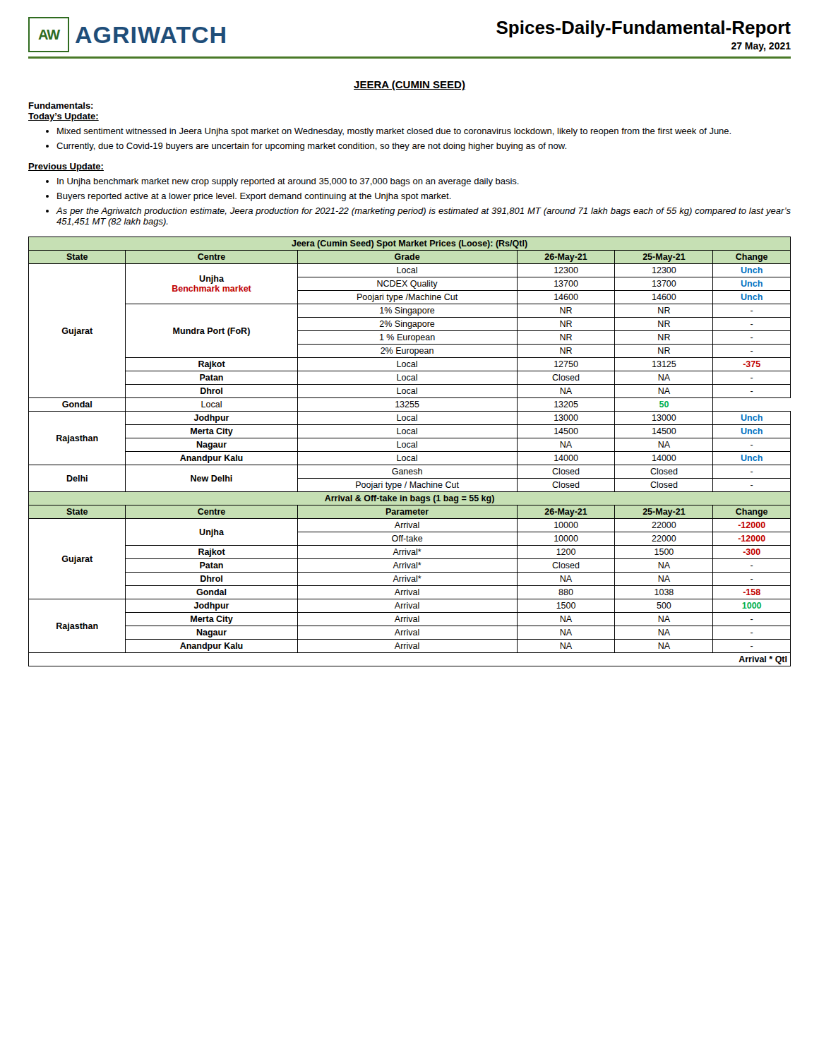AW
AGRIWATCH
Spices-Daily-Fundamental-Report
27 May, 2021
JEERA (CUMIN SEED)
Fundamentals:
Today’s Update:
Mixed sentiment witnessed in Jeera Unjha spot market on Wednesday, mostly market closed due to coronavirus lockdown, likely to reopen from the first week of June.
Currently, due to Covid-19 buyers are uncertain for upcoming market condition, so they are not doing higher buying as of now.
Previous Update:
In Unjha benchmark market new crop supply reported at around 35,000 to 37,000 bags on an average daily basis.
Buyers reported active at a lower price level. Export demand continuing at the Unjha spot market.
As per the Agriwatch production estimate, Jeera production for 2021-22 (marketing period) is estimated at 391,801 MT (around 71 lakh bags each of 55 kg) compared to last year’s 451,451 MT (82 lakh bags).
| Jeera (Cumin Seed) Spot Market Prices (Loose): (Rs/Qtl) |
| State | Centre | Grade | 26-May-21 | 25-May-21 | Change |
| Gujarat | Unjha Benchmark market | Local | 12300 | 12300 | Unch |
| NCDEX Quality | 13700 | 13700 | Unch |
| Poojari type /Machine Cut | 14600 | 14600 | Unch |
| Mundra Port (FoR) | 1% Singapore | NR | NR | - |
| 2% Singapore | NR | NR | - |
| 1 % European | NR | NR | - |
| 2% European | NR | NR | - |
| Rajkot | Local | 12750 | 13125 | -375 |
| Patan | Local | Closed | NA | - |
| Dhrol | Local | NA | NA | - |
| Gondal | Local | 13255 | 13205 | 50 |
| Rajasthan | Jodhpur | Local | 13000 | 13000 | Unch |
| Merta City | Local | 14500 | 14500 | Unch |
| Nagaur | Local | NA | NA | - |
| Anandpur Kalu | Local | 14000 | 14000 | Unch |
| Delhi | New Delhi | Ganesh | Closed | Closed | - |
| Poojari type / Machine Cut | Closed | Closed | - |
| Arrival & Off-take in bags (1 bag = 55 kg) |
| State | Centre | Parameter | 26-May-21 | 25-May-21 | Change |
| Gujarat | Unjha | Arrival | 10000 | 22000 | -12000 |
| Off-take | 10000 | 22000 | -12000 |
| Rajkot | Arrival* | 1200 | 1500 | -300 |
| Patan | Arrival* | Closed | NA | - |
| Dhrol | Arrival* | NA | NA | - |
| Gondal | Arrival | 880 | 1038 | -158 |
| Rajasthan | Jodhpur | Arrival | 1500 | 500 | 1000 |
| Merta City | Arrival | NA | NA | - |
| Nagaur | Arrival | NA | NA | - |
| Anandpur Kalu | Arrival | NA | NA | - |
| Arrival * Qtl |